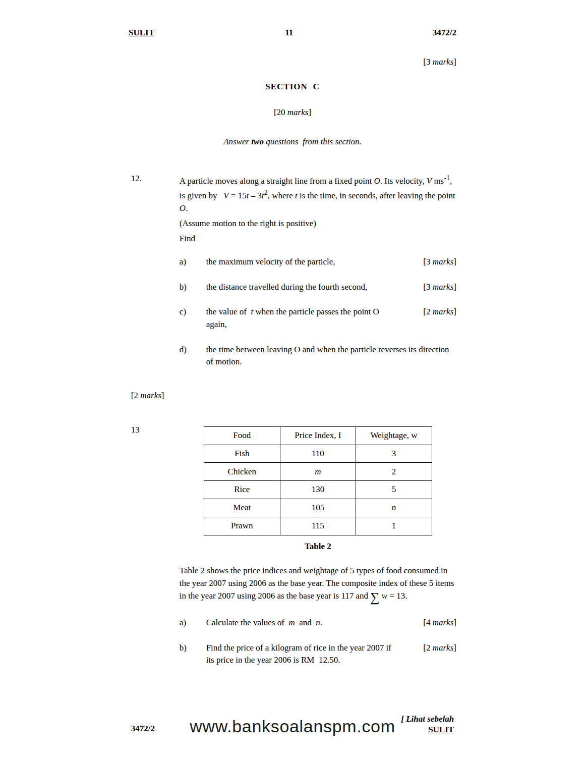SULIT
11
3472/2
[3 marks]
SECTION C
[20 marks]
Answer two questions from this section.
12.
A particle moves along a straight line from a fixed point O. Its velocity, V ms-1, is given by V = 15t – 3t2, where t is the time, in seconds, after leaving the point O.
(Assume motion to the right is positive)
Find
a)
the maximum velocity of the particle,
[3 marks]
b)
the distance travelled during the fourth second,
[3 marks]
c)
the value of t when the particle passes the point O again,
[2 marks]
d)
the time between leaving O and when the particle reverses its direction of motion.
[2 marks]
13
| Food | Price Index, I | Weightage, w |
| Fish | 110 | 3 |
| Chicken | m | 2 |
| Rice | 130 | 5 |
| Meat | 105 | n |
| Prawn | 115 | 1 |
Table 2
Table 2 shows the price indices and weightage of 5 types of food consumed in the year 2007 using 2006 as the base year. The composite index of these 5 items in the year 2007 using 2006 as the base year is 117 and ∑ w = 13.
a)
Calculate the values of m and n.
[4 marks]
b)
Find the price of a kilogram of rice in the year 2007 if its price in the year 2006 is RM 12.50.
[2 marks]
3472/2
[ Lihat sebelah
SULIT
www.banksoalanspm.com